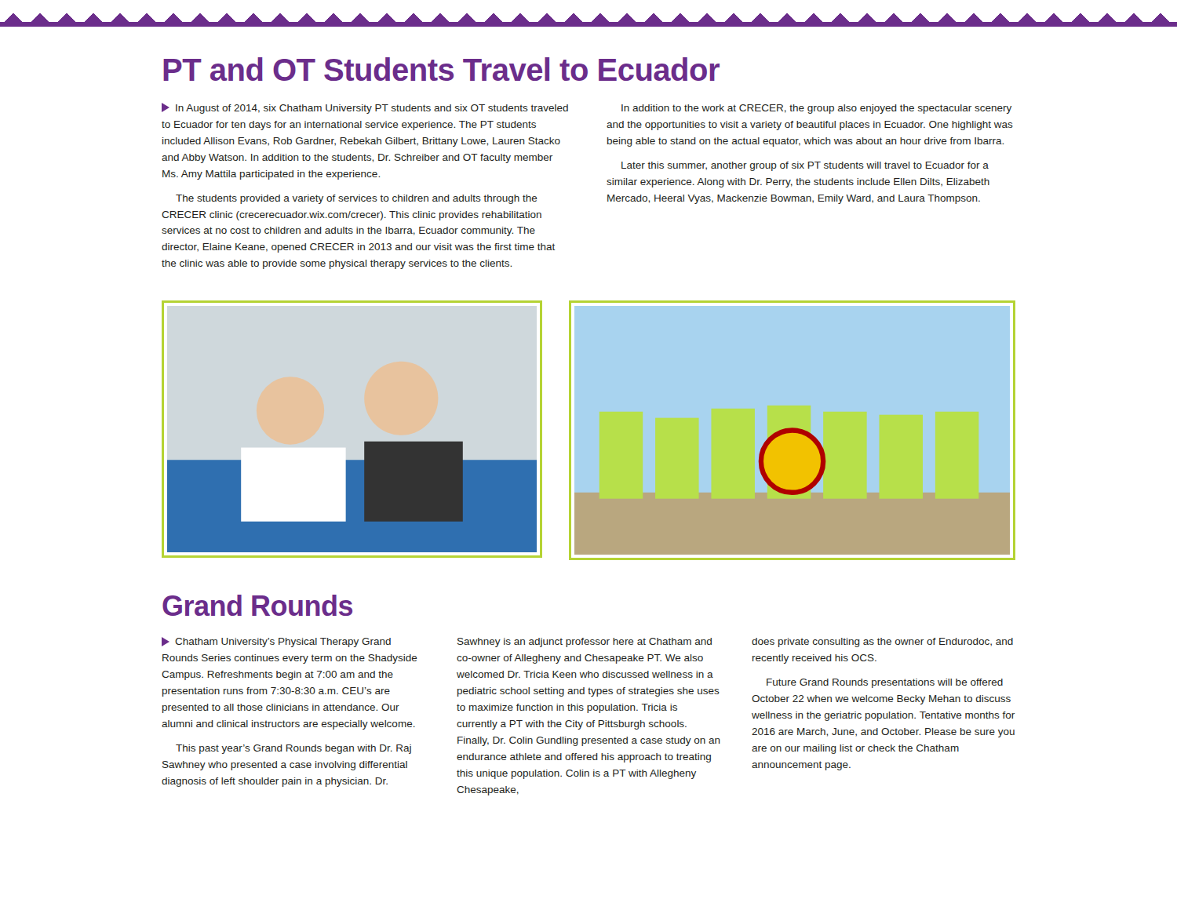PT and OT Students Travel to Ecuador
In August of 2014, six Chatham University PT students and six OT students traveled to Ecuador for ten days for an international service experience. The PT students included Allison Evans, Rob Gardner, Rebekah Gilbert, Brittany Lowe, Lauren Stacko and Abby Watson. In addition to the students, Dr. Schreiber and OT faculty member Ms. Amy Mattila participated in the experience.
The students provided a variety of services to children and adults through the CRECER clinic (crecerecuador.wix.com/crecer). This clinic provides rehabilitation services at no cost to children and adults in the Ibarra, Ecuador community. The director, Elaine Keane, opened CRECER in 2013 and our visit was the first time that the clinic was able to provide some physical therapy services to the clients.
In addition to the work at CRECER, the group also enjoyed the spectacular scenery and the opportunities to visit a variety of beautiful places in Ecuador. One highlight was being able to stand on the actual equator, which was about an hour drive from Ibarra.
Later this summer, another group of six PT students will travel to Ecuador for a similar experience. Along with Dr. Perry, the students include Ellen Dilts, Elizabeth Mercado, Heeral Vyas, Mackenzie Bowman, Emily Ward, and Laura Thompson.
Grand Rounds
Chatham University’s Physical Therapy Grand Rounds Series continues every term on the Shadyside Campus. Refreshments begin at 7:00 am and the presentation runs from 7:30-8:30 a.m. CEU’s are presented to all those clinicians in attendance. Our alumni and clinical instructors are especially welcome.
This past year’s Grand Rounds began with Dr. Raj Sawhney who presented a case involving differential diagnosis of left shoulder pain in a physician. Dr.
Sawhney is an adjunct professor here at Chatham and co-owner of Allegheny and Chesapeake PT. We also welcomed Dr. Tricia Keen who discussed wellness in a pediatric school setting and types of strategies she uses to maximize function in this population. Tricia is currently a PT with the City of Pittsburgh schools. Finally, Dr. Colin Gundling presented a case study on an endurance athlete and offered his approach to treating this unique population. Colin is a PT with Allegheny Chesapeake,
does private consulting as the owner of Endurodoc, and recently received his OCS.
Future Grand Rounds presentations will be offered October 22 when we welcome Becky Mehan to discuss wellness in the geriatric population. Tentative months for 2016 are March, June, and October. Please be sure you are on our mailing list or check the Chatham announcement page.